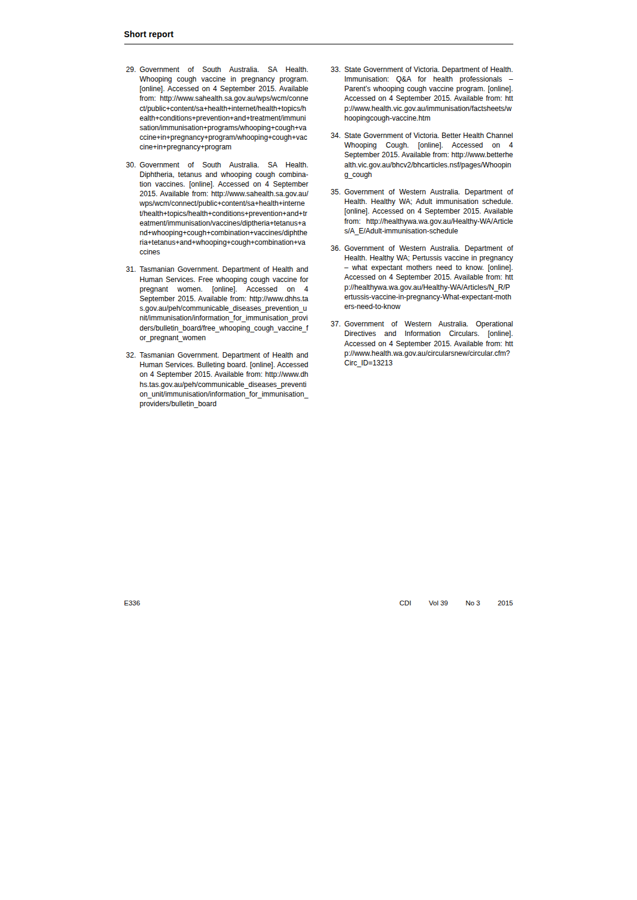Short report
29. Government of South Australia. SA Health. Whooping cough vaccine in pregnancy program. [online]. Accessed on 4 September 2015. Available from: http://www.sahealth.sa.gov.au/wps/wcm/connect/public+content/sa+health+internet/health+topics/health+conditions+prevention+and+treatment/immunisation/immunisation+programs/whooping+cough+vaccine+in+pregnancy+program/whooping+cough+vaccine+in+pregnancy+program
30. Government of South Australia. SA Health. Diphtheria, tetanus and whooping cough combination vaccines. [online]. Accessed on 4 September 2015. Available from: http://www.sahealth.sa.gov.au/wps/wcm/connect/public+content/sa+health+internet/health+topics/health+conditions+prevention+and+treatment/immunisation/vaccines/diptheria+tetanus+and+whooping+cough+combination+vaccines/diphtheria+tetanus+and+whooping+cough+combination+vaccines
31. Tasmanian Government. Department of Health and Human Services. Free whooping cough vaccine for pregnant women. [online]. Accessed on 4 September 2015. Available from: http://www.dhhs.tas.gov.au/peh/communicable_diseases_prevention_unit/immunisation/information_for_immunisation_providers/bulletin_board/free_whooping_cough_vaccine_for_pregnant_women
32. Tasmanian Government. Department of Health and Human Services. Bulleting board. [online]. Accessed on 4 September 2015. Available from: http://www.dhhs.tas.gov.au/peh/communicable_diseases_prevention_unit/immunisation/information_for_immunisation_providers/bulletin_board
33. State Government of Victoria. Department of Health. Immunisation: Q&A for health professionals – Parent’s whooping cough vaccine program. [online]. Accessed on 4 September 2015. Available from: http://www.health.vic.gov.au/immunisation/factsheets/whoopingcough-vaccine.htm
34. State Government of Victoria. Better Health Channel Whooping Cough. [online]. Accessed on 4 September 2015. Available from: http://www.betterhealth.vic.gov.au/bhcv2/bhcarticles.nsf/pages/Whooping_cough
35. Government of Western Australia. Department of Health. Healthy WA; Adult immunisation schedule. [online]. Accessed on 4 September 2015. Available from: http://healthywa.wa.gov.au/Healthy-WA/Articles/A_E/Adult-immunisation-schedule
36. Government of Western Australia. Department of Health. Healthy WA; Pertussis vaccine in pregnancy – what expectant mothers need to know. [online]. Accessed on 4 September 2015. Available from: http://healthywa.wa.gov.au/Healthy-WA/Articles/N_R/Pertussis-vaccine-in-pregnancy-What-expectant-mothers-need-to-know
37. Government of Western Australia. Operational Directives and Information Circulars. [online]. Accessed on 4 September 2015. Available from: http://www.health.wa.gov.au/circularsnew/circular.cfm?Circ_ID=13213
E336
CDI Vol 39 No 3 2015